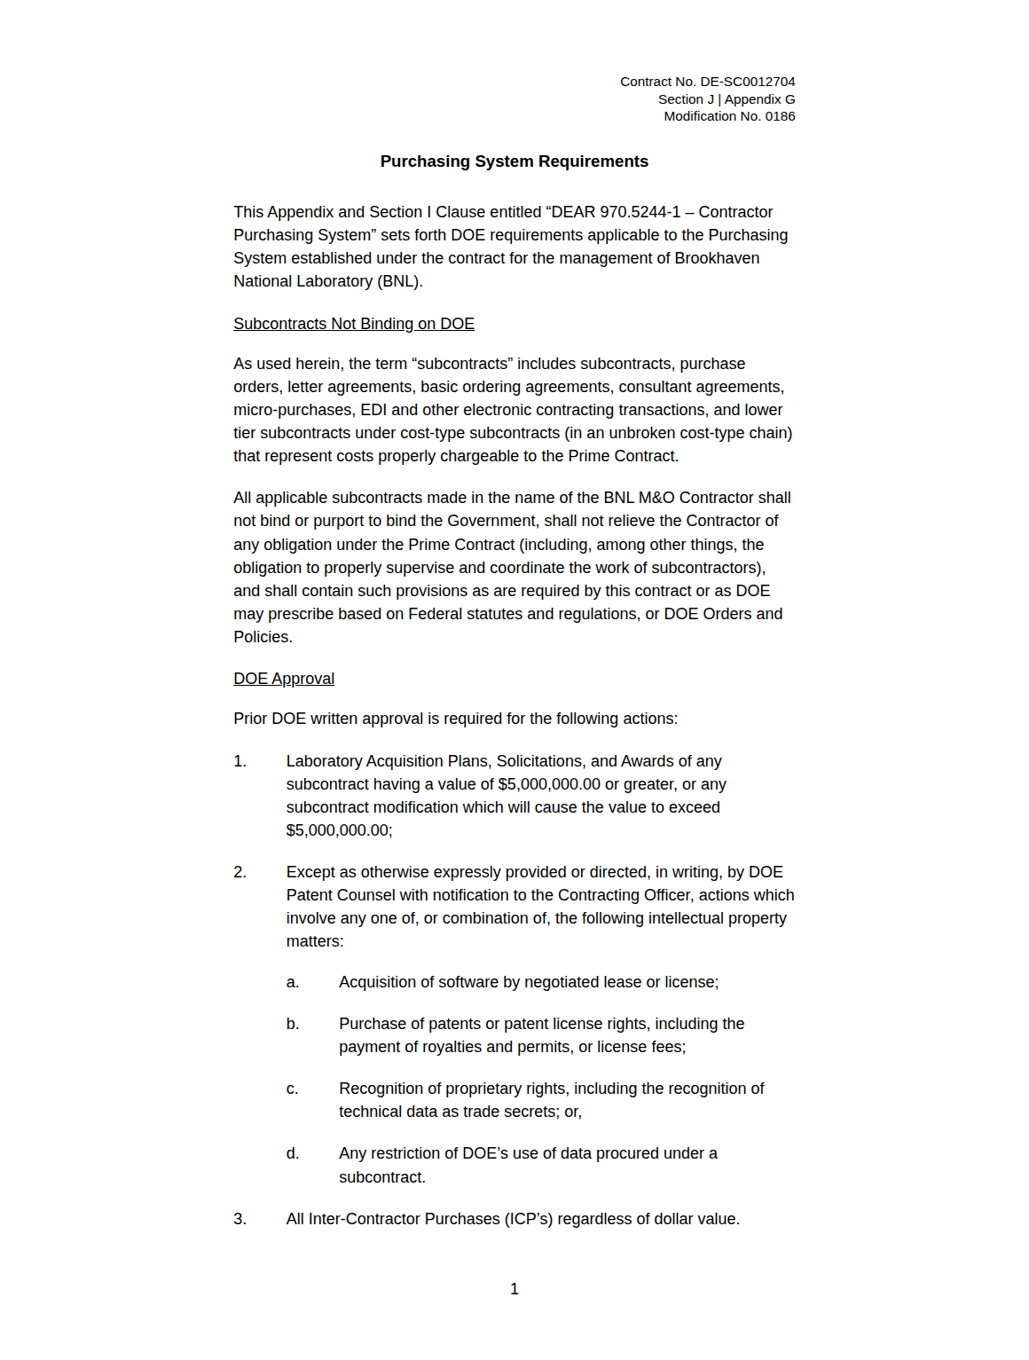Contract No. DE-SC0012704
Section J | Appendix G
Modification No. 0186
Purchasing System Requirements
This Appendix and Section I Clause entitled “DEAR 970.5244-1 – Contractor Purchasing System” sets forth DOE requirements applicable to the Purchasing System established under the contract for the management of Brookhaven National Laboratory (BNL).
Subcontracts Not Binding on DOE
As used herein, the term “subcontracts” includes subcontracts, purchase orders, letter agreements, basic ordering agreements, consultant agreements, micro-purchases, EDI and other electronic contracting transactions, and lower tier subcontracts under cost-type subcontracts (in an unbroken cost-type chain) that represent costs properly chargeable to the Prime Contract.
All applicable subcontracts made in the name of the BNL M&O Contractor shall not bind or purport to bind the Government, shall not relieve the Contractor of any obligation under the Prime Contract (including, among other things, the obligation to properly supervise and coordinate the work of subcontractors), and shall contain such provisions as are required by this contract or as DOE may prescribe based on Federal statutes and regulations, or DOE Orders and Policies.
DOE Approval
Prior DOE written approval is required for the following actions:
1. Laboratory Acquisition Plans, Solicitations, and Awards of any subcontract having a value of $5,000,000.00 or greater, or any subcontract modification which will cause the value to exceed $5,000,000.00;
2. Except as otherwise expressly provided or directed, in writing, by DOE Patent Counsel with notification to the Contracting Officer, actions which involve any one of, or combination of, the following intellectual property matters:
a. Acquisition of software by negotiated lease or license;
b. Purchase of patents or patent license rights, including the payment of royalties and permits, or license fees;
c. Recognition of proprietary rights, including the recognition of technical data as trade secrets; or,
d. Any restriction of DOE’s use of data procured under a subcontract.
3. All Inter-Contractor Purchases (ICP’s) regardless of dollar value.
1